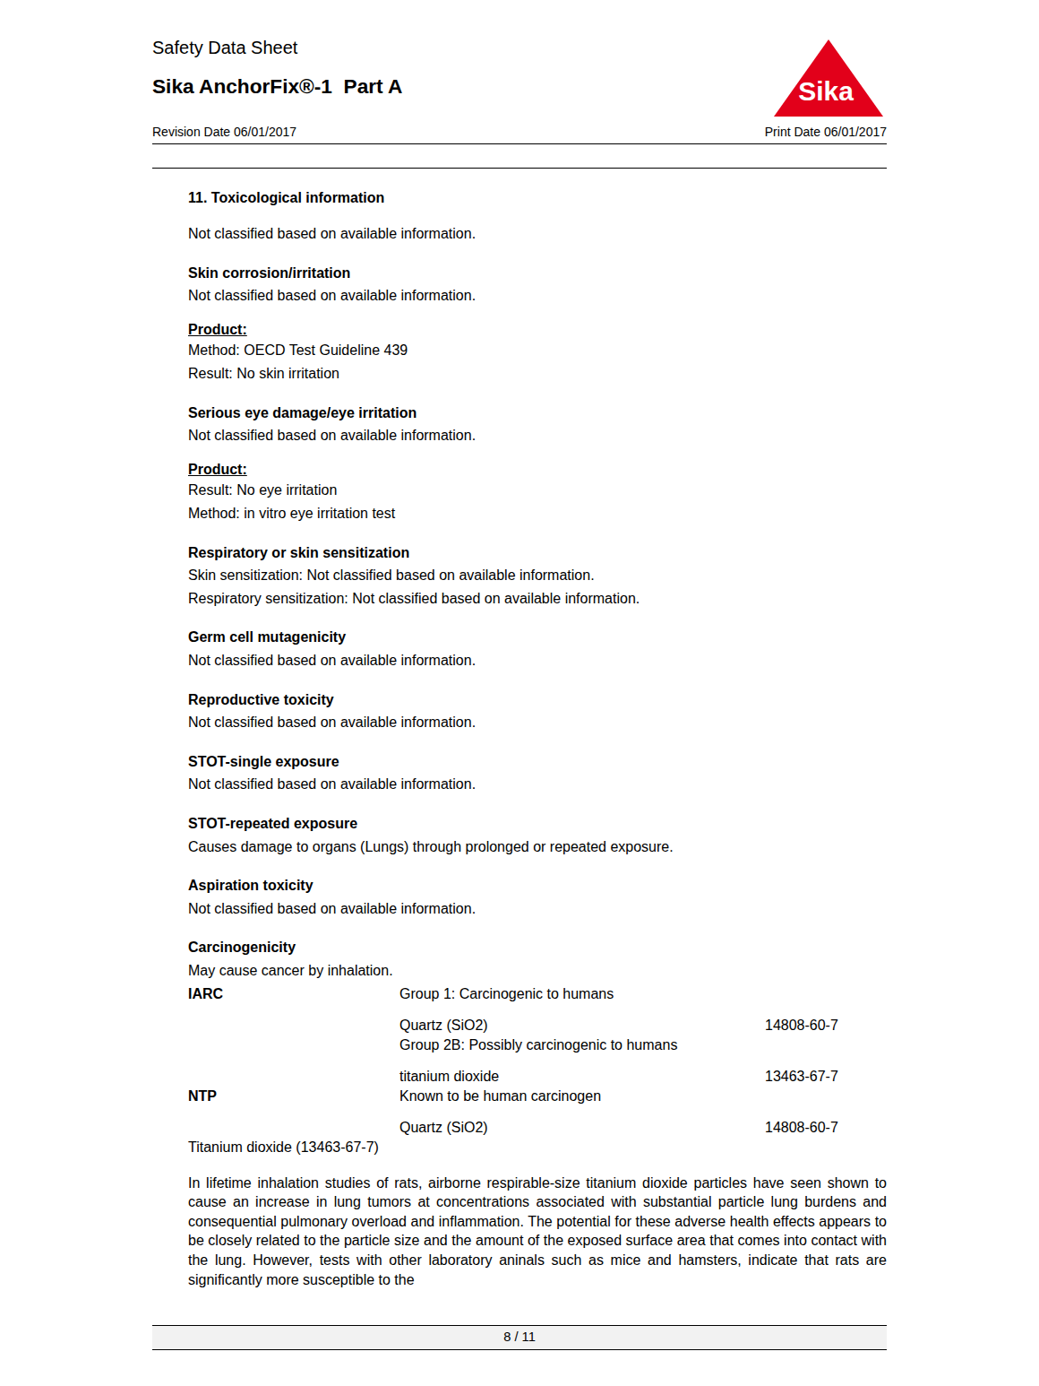Sika R
Safety Data Sheet
Sika AnchorFix®-1 Part A
Revision Date 06/01/2017 Print Date 06/01/2017
11. Toxicological information
Not classified based on available information.
Skin corrosion/irritation
Not classified based on available information.
Product:
Method: OECD Test Guideline 439
Result: No skin irritation
Serious eye damage/eye irritation
Not classified based on available information.
Product:
Result: No eye irritation
Method: in vitro eye irritation test
Respiratory or skin sensitization
Skin sensitization: Not classified based on available information.
Respiratory sensitization: Not classified based on available information.
Germ cell mutagenicity
Not classified based on available information.
Reproductive toxicity
Not classified based on available information.
STOT-single exposure
Not classified based on available information.
STOT-repeated exposure
Causes damage to organs (Lungs) through prolonged or repeated exposure.
Aspiration toxicity
Not classified based on available information.
Carcinogenicity
May cause cancer by inhalation.
| IARC | Group 1: Carcinogenic to humans |
| | Quartz (SiO2) | 14808-60-7 |
| | Group 2B: Possibly carcinogenic to humans |
| | titanium dioxide | 13463-67-7 |
| NTP | Known to be human carcinogen |
| | Quartz (SiO2) | 14808-60-7 |
Titanium dioxide (13463-67-7)
In lifetime inhalation studies of rats, airborne respirable-size titanium dioxide particles have seen shown to cause an increase in lung tumors at concentrations associated with substantial particle lung burdens and consequential pulmonary overload and inflammation. The potential for these adverse health effects appears to be closely related to the particle size and the amount of the exposed surface area that comes into contact with the lung. However, tests with other laboratory aninals such as mice and hamsters, indicate that rats are significantly more susceptible to the
8 / 11